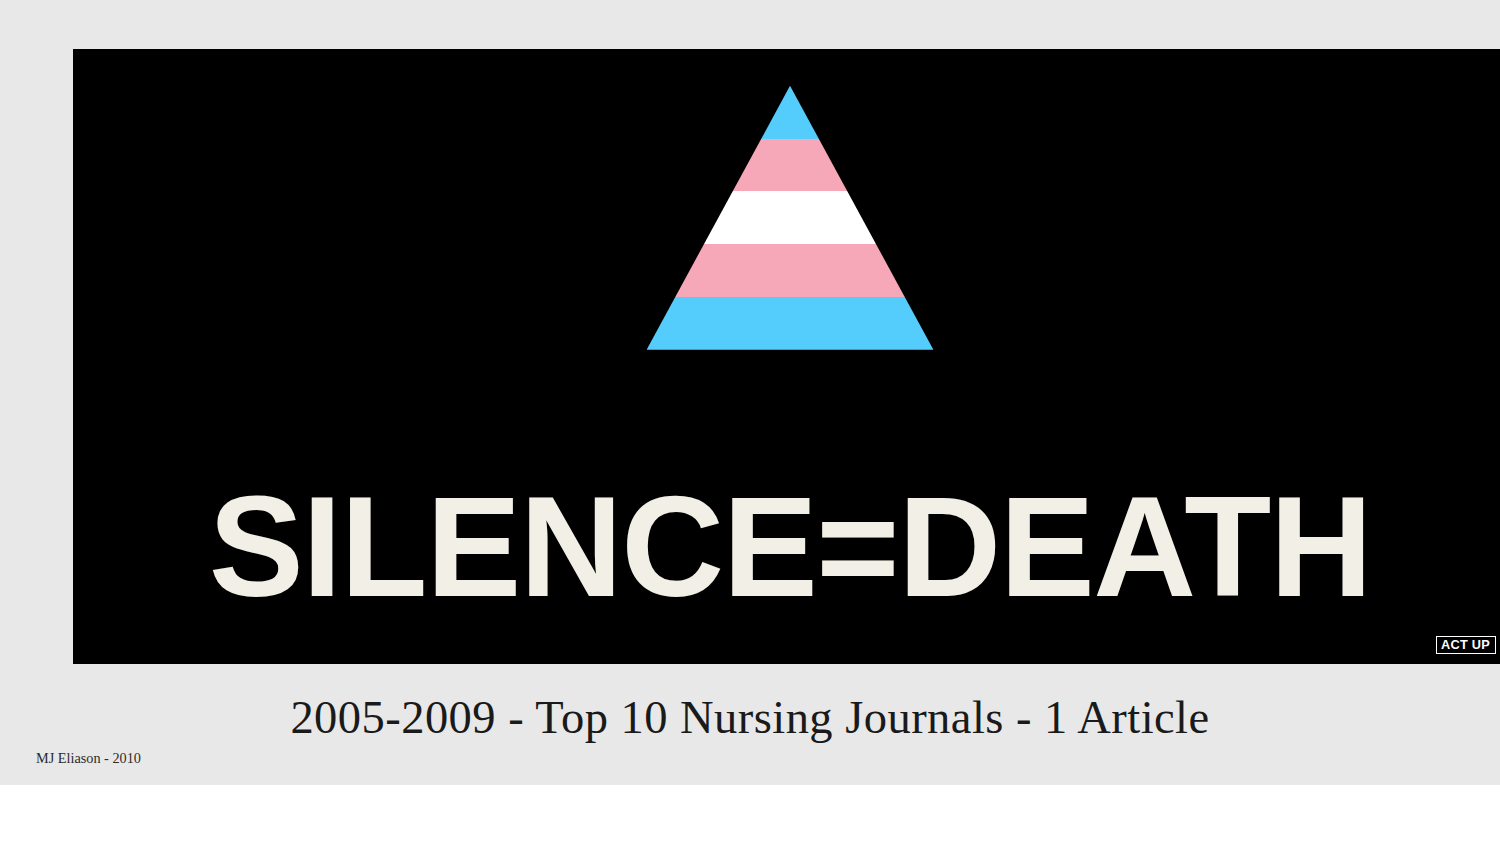Silence=Death
ACT UP
2005-2009 - Top 10 Nursing Journals - 1 Article
MJ Eliason - 2010